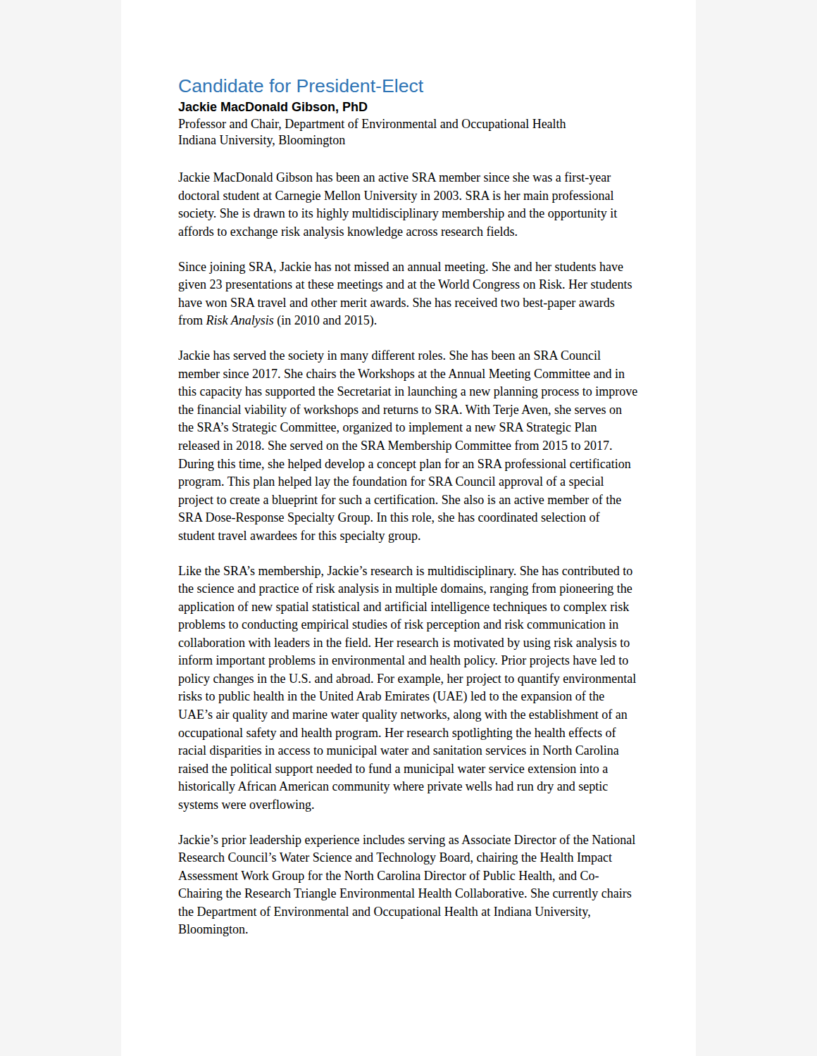Candidate for President-Elect
Jackie MacDonald Gibson, PhD
Professor and Chair, Department of Environmental and Occupational Health
Indiana University, Bloomington
Jackie MacDonald Gibson has been an active SRA member since she was a first-year doctoral student at Carnegie Mellon University in 2003. SRA is her main professional society. She is drawn to its highly multidisciplinary membership and the opportunity it affords to exchange risk analysis knowledge across research fields.
Since joining SRA, Jackie has not missed an annual meeting. She and her students have given 23 presentations at these meetings and at the World Congress on Risk. Her students have won SRA travel and other merit awards. She has received two best-paper awards from Risk Analysis (in 2010 and 2015).
Jackie has served the society in many different roles. She has been an SRA Council member since 2017. She chairs the Workshops at the Annual Meeting Committee and in this capacity has supported the Secretariat in launching a new planning process to improve the financial viability of workshops and returns to SRA. With Terje Aven, she serves on the SRA’s Strategic Committee, organized to implement a new SRA Strategic Plan released in 2018. She served on the SRA Membership Committee from 2015 to 2017. During this time, she helped develop a concept plan for an SRA professional certification program. This plan helped lay the foundation for SRA Council approval of a special project to create a blueprint for such a certification. She also is an active member of the SRA Dose-Response Specialty Group. In this role, she has coordinated selection of student travel awardees for this specialty group.
Like the SRA’s membership, Jackie’s research is multidisciplinary. She has contributed to the science and practice of risk analysis in multiple domains, ranging from pioneering the application of new spatial statistical and artificial intelligence techniques to complex risk problems to conducting empirical studies of risk perception and risk communication in collaboration with leaders in the field. Her research is motivated by using risk analysis to inform important problems in environmental and health policy. Prior projects have led to policy changes in the U.S. and abroad. For example, her project to quantify environmental risks to public health in the United Arab Emirates (UAE) led to the expansion of the UAE’s air quality and marine water quality networks, along with the establishment of an occupational safety and health program. Her research spotlighting the health effects of racial disparities in access to municipal water and sanitation services in North Carolina raised the political support needed to fund a municipal water service extension into a historically African American community where private wells had run dry and septic systems were overflowing.
Jackie’s prior leadership experience includes serving as Associate Director of the National Research Council’s Water Science and Technology Board, chairing the Health Impact Assessment Work Group for the North Carolina Director of Public Health, and Co-Chairing the Research Triangle Environmental Health Collaborative. She currently chairs the Department of Environmental and Occupational Health at Indiana University, Bloomington.